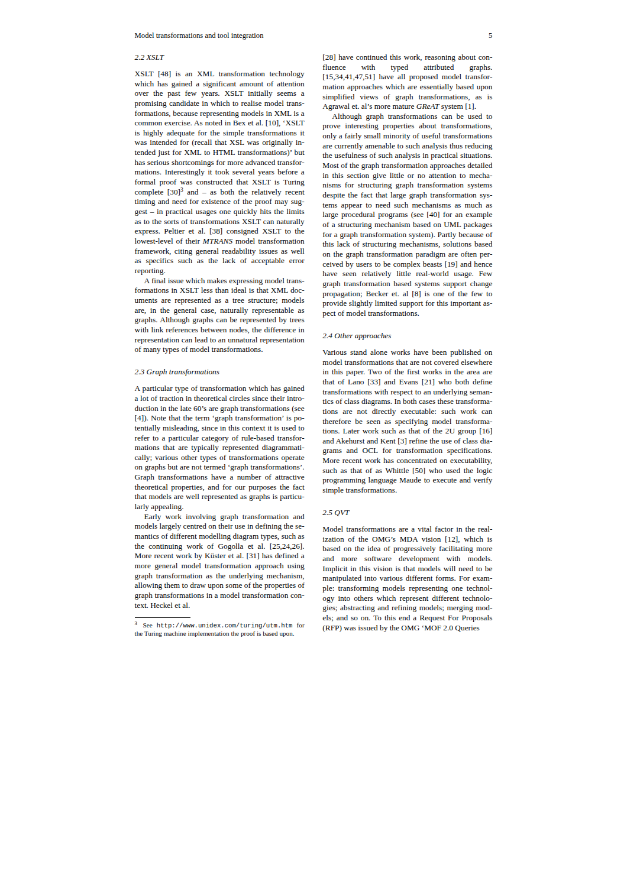Model transformations and tool integration 5
2.2 XSLT
XSLT [48] is an XML transformation technology which has gained a significant amount of attention over the past few years. XSLT initially seems a promising candidate in which to realise model transformations, because representing models in XML is a common exercise. As noted in Bex et al. [10], ‘XSLT is highly adequate for the simple transformations it was intended for (recall that XSL was originally intended just for XML to HTML transformations)’ but has serious shortcomings for more advanced transformations. Interestingly it took several years before a formal proof was constructed that XSLT is Turing complete [30]3 and – as both the relatively recent timing and need for existence of the proof may suggest – in practical usages one quickly hits the limits as to the sorts of transformations XSLT can naturally express. Peltier et al. [38] consigned XSLT to the lowest-level of their MTRANS model transformation framework, citing general readability issues as well as specifics such as the lack of acceptable error reporting.
A final issue which makes expressing model transformations in XSLT less than ideal is that XML documents are represented as a tree structure; models are, in the general case, naturally representable as graphs. Although graphs can be represented by trees with link references between nodes, the difference in representation can lead to an unnatural representation of many types of model transformations.
2.3 Graph transformations
A particular type of transformation which has gained a lot of traction in theoretical circles since their introduction in the late 60’s are graph transformations (see [4]). Note that the term ‘graph transformation’ is potentially misleading, since in this context it is used to refer to a particular category of rule-based transformations that are typically represented diagrammatically; various other types of transformations operate on graphs but are not termed ‘graph transformations’. Graph transformations have a number of attractive theoretical properties, and for our purposes the fact that models are well represented as graphs is particularly appealing.
Early work involving graph transformation and models largely centred on their use in defining the semantics of different modelling diagram types, such as the continuing work of Gogolla et al. [25,24,26]. More recent work by Küster et al. [31] has defined a more general model transformation approach using graph transformation as the underlying mechanism, allowing them to draw upon some of the properties of graph transformations in a model transformation context. Heckel et al.
3 See http://www.unidex.com/turing/utm.htm for the Turing machine implementation the proof is based upon.
[28] have continued this work, reasoning about confluence with typed attributed graphs. [15,34,41,47,51] have all proposed model transformation approaches which are essentially based upon simplified views of graph transformations, as is Agrawal et. al’s more mature GReAT system [1].
Although graph transformations can be used to prove interesting properties about transformations, only a fairly small minority of useful transformations are currently amenable to such analysis thus reducing the usefulness of such analysis in practical situations. Most of the graph transformation approaches detailed in this section give little or no attention to mechanisms for structuring graph transformation systems despite the fact that large graph transformation systems appear to need such mechanisms as much as large procedural programs (see [40] for an example of a structuring mechanism based on UML packages for a graph transformation system). Partly because of this lack of structuring mechanisms, solutions based on the graph transformation paradigm are often perceived by users to be complex beasts [19] and hence have seen relatively little real-world usage. Few graph transformation based systems support change propagation; Becker et. al [8] is one of the few to provide slightly limited support for this important aspect of model transformations.
2.4 Other approaches
Various stand alone works have been published on model transformations that are not covered elsewhere in this paper. Two of the first works in the area are that of Lano [33] and Evans [21] who both define transformations with respect to an underlying semantics of class diagrams. In both cases these transformations are not directly executable: such work can therefore be seen as specifying model transformations. Later work such as that of the 2U group [16] and Akehurst and Kent [3] refine the use of class diagrams and OCL for transformation specifications. More recent work has concentrated on executability, such as that of as Whittle [50] who used the logic programming language Maude to execute and verify simple transformations.
2.5 QVT
Model transformations are a vital factor in the realization of the OMG’s MDA vision [12], which is based on the idea of progressively facilitating more and more software development with models. Implicit in this vision is that models will need to be manipulated into various different forms. For example: transforming models representing one technology into others which represent different technologies; abstracting and refining models; merging models; and so on. To this end a Request For Proposals (RFP) was issued by the OMG ‘MOF 2.0 Queries